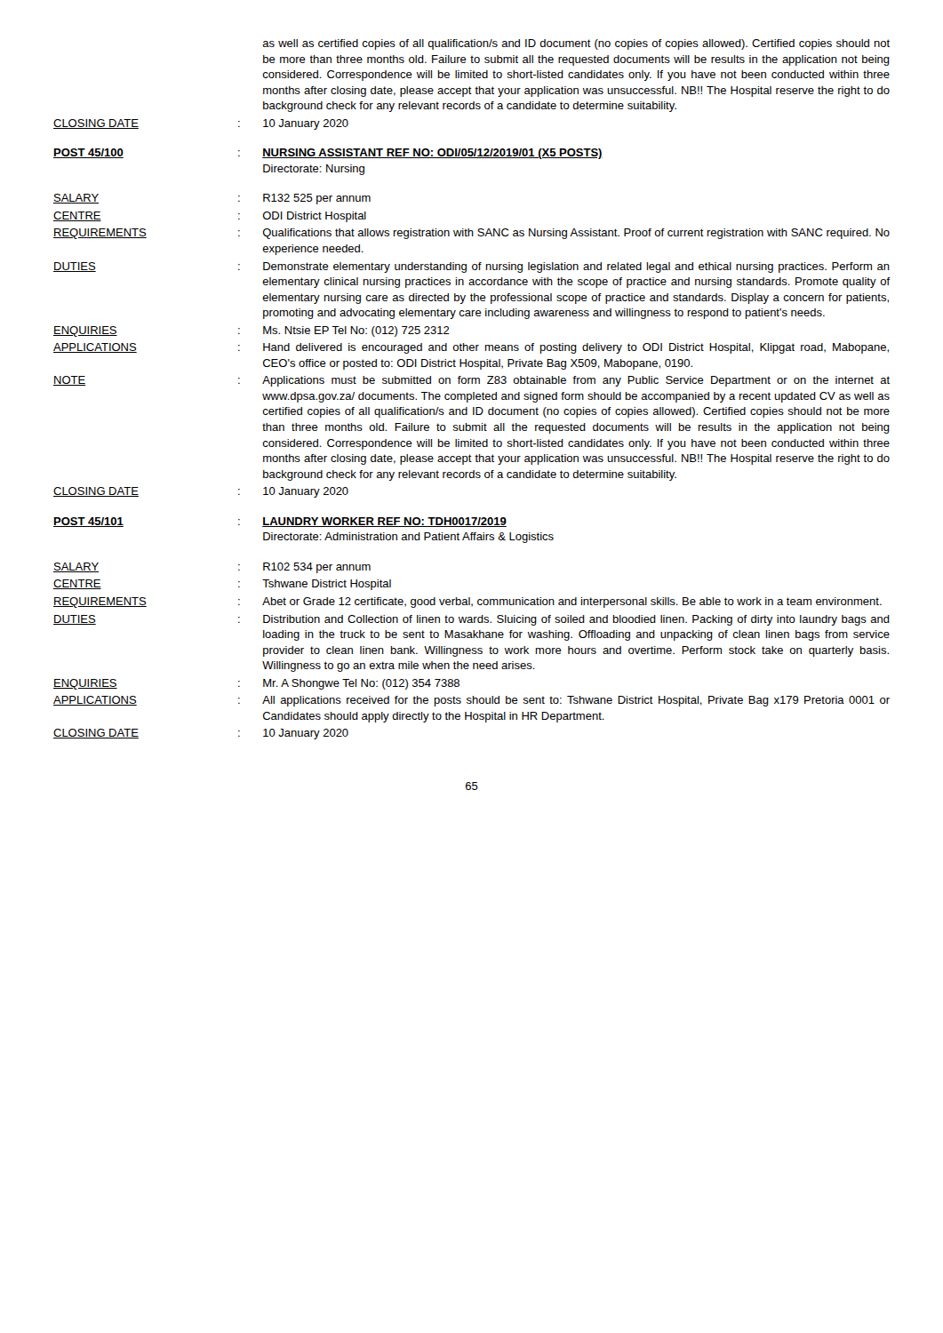| | | as well as certified copies of all qualification/s and ID document (no copies of copies allowed). Certified copies should not be more than three months old. Failure to submit all the requested documents will be results in the application not being considered. Correspondence will be limited to short-listed candidates only. If you have not been conducted within three months after closing date, please accept that your application was unsuccessful. NB!! The Hospital reserve the right to do background check for any relevant records of a candidate to determine suitability. |
| CLOSING DATE | : | 10 January 2020 |
| POST 45/100 | : | NURSING ASSISTANT REF NO: ODI/05/12/2019/01 (X5 POSTS) Directorate: Nursing |
| SALARY | : | R132 525 per annum |
| CENTRE | : | ODI District Hospital |
| REQUIREMENTS | : | Qualifications that allows registration with SANC as Nursing Assistant. Proof of current registration with SANC required. No experience needed. |
| DUTIES | : | Demonstrate elementary understanding of nursing legislation and related legal and ethical nursing practices. Perform an elementary clinical nursing practices in accordance with the scope of practice and nursing standards. Promote quality of elementary nursing care as directed by the professional scope of practice and standards. Display a concern for patients, promoting and advocating elementary care including awareness and willingness to respond to patient's needs. |
| ENQUIRIES | : | Ms. Ntsie EP Tel No: (012) 725 2312 |
| APPLICATIONS | : | Hand delivered is encouraged and other means of posting delivery to ODI District Hospital, Klipgat road, Mabopane, CEO's office or posted to: ODI District Hospital, Private Bag X509, Mabopane, 0190. |
| NOTE | : | Applications must be submitted on form Z83 obtainable from any Public Service Department or on the internet at www.dpsa.gov.za/ documents. The completed and signed form should be accompanied by a recent updated CV as well as certified copies of all qualification/s and ID document (no copies of copies allowed). Certified copies should not be more than three months old. Failure to submit all the requested documents will be results in the application not being considered. Correspondence will be limited to short-listed candidates only. If you have not been conducted within three months after closing date, please accept that your application was unsuccessful. NB!! The Hospital reserve the right to do background check for any relevant records of a candidate to determine suitability. |
| CLOSING DATE | : | 10 January 2020 |
| POST 45/101 | : | LAUNDRY WORKER REF NO: TDH0017/2019 Directorate: Administration and Patient Affairs & Logistics |
| SALARY | : | R102 534 per annum |
| CENTRE | : | Tshwane District Hospital |
| REQUIREMENTS | : | Abet or Grade 12 certificate, good verbal, communication and interpersonal skills. Be able to work in a team environment. |
| DUTIES | : | Distribution and Collection of linen to wards. Sluicing of soiled and bloodied linen. Packing of dirty into laundry bags and loading in the truck to be sent to Masakhane for washing. Offloading and unpacking of clean linen bags from service provider to clean linen bank. Willingness to work more hours and overtime. Perform stock take on quarterly basis. Willingness to go an extra mile when the need arises. |
| ENQUIRIES | : | Mr. A Shongwe Tel No: (012) 354 7388 |
| APPLICATIONS | : | All applications received for the posts should be sent to: Tshwane District Hospital, Private Bag x179 Pretoria 0001 or Candidates should apply directly to the Hospital in HR Department. |
| CLOSING DATE | : | 10 January 2020 |
65